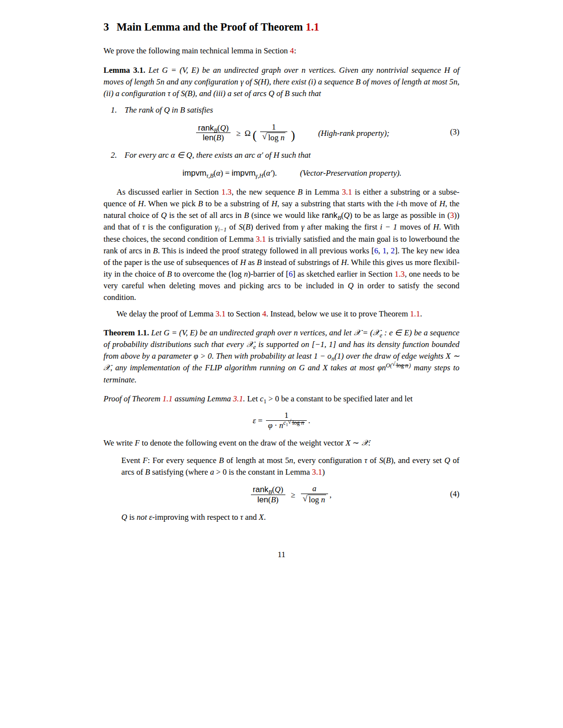3 Main Lemma and the Proof of Theorem 1.1
We prove the following main technical lemma in Section 4:
Lemma 3.1. Let G = (V, E) be an undirected graph over n vertices. Given any nontrivial sequence H of moves of length 5n and any configuration γ of S(H), there exist (i) a sequence B of moves of length at most 5n, (ii) a configuration τ of S(B), and (iii) a set of arcs Q of B such that
The rank of Q in B satisfies rankB(Q) len(B) ≥ Ω ( 1 log n ) (High-rank property); (3)
For every arc α ∈ Q, there exists an arc α′ of H such that impvmτ,B(α) = impvmγ,H(α′). (Vector-Preservation property).
As discussed earlier in Section 1.3, the new sequence B in Lemma 3.1 is either a substring or a subsequence of H. When we pick B to be a substring of H, say a substring that starts with the i-th move of H, the natural choice of Q is the set of all arcs in B (since we would like rankB(Q) to be as large as possible in (3)) and that of τ is the configuration γi−1 of S(B) derived from γ after making the first i − 1 moves of H. With these choices, the second condition of Lemma 3.1 is trivially satisfied and the main goal is to lowerbound the rank of arcs in B. This is indeed the proof strategy followed in all previous works [6, 1, 2]. The key new idea of the paper is the use of subsequences of H as B instead of substrings of H. While this gives us more flexibility in the choice of B to overcome the (log n)-barrier of [6] as sketched earlier in Section 1.3, one needs to be very careful when deleting moves and picking arcs to be included in Q in order to satisfy the second condition.
We delay the proof of Lemma 3.1 to Section 4. Instead, below we use it to prove Theorem 1.1.
Theorem 1.1. Let G = (V, E) be an undirected graph over n vertices, and let 𝒳 = (𝒳e : e ∈ E) be a sequence of probability distributions such that every 𝒳e is supported on [−1, 1] and has its density function bounded from above by a parameter φ > 0. Then with probability at least 1 − on(1) over the draw of edge weights X ∼ 𝒳, any implementation of the FLIP algorithm running on G and X takes at most φnO(log n) many steps to terminate.
Proof of Theorem 1.1 assuming Lemma 3.1. Let c1 > 0 be a constant to be specified later and let
ε = 1 φ · nc1log n.
We write F to denote the following event on the draw of the weight vector X ∼ 𝒳:
Event F: For every sequence B of length at most 5n, every configuration τ of S(B), and every set Q of arcs of B satisfying (where a > 0 is the constant in Lemma 3.1)
rankB(Q) len(B) ≥ alog n, (4)
Q is not ε-improving with respect to τ and X.
11